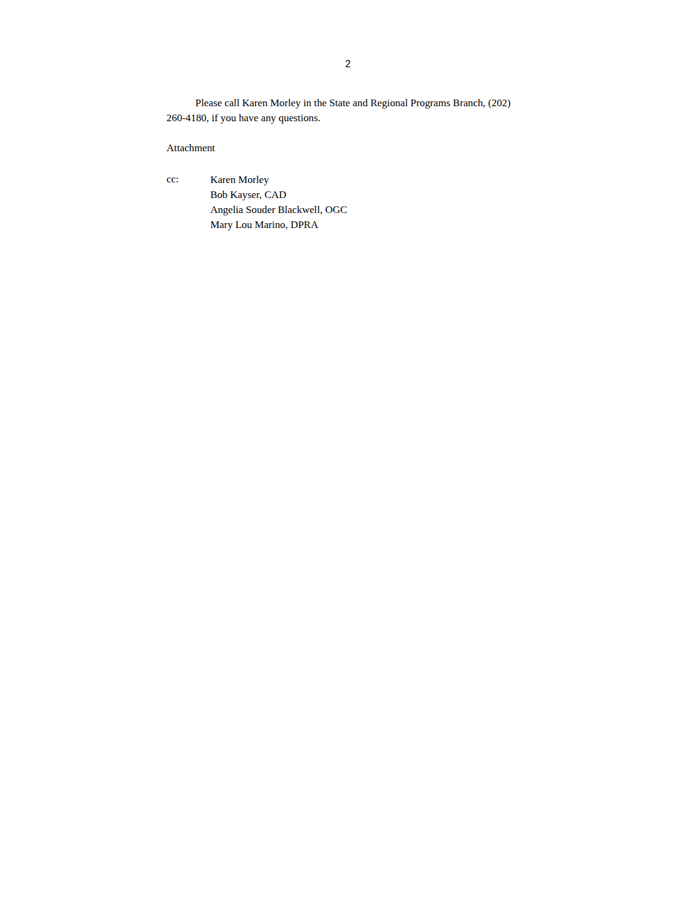2
Please call Karen Morley in the State and Regional Programs Branch, (202) 260-4180, if you have any questions.
Attachment
cc:
Karen Morley
Bob Kayser, CAD
Angelia Souder Blackwell, OGC
Mary Lou Marino, DPRA